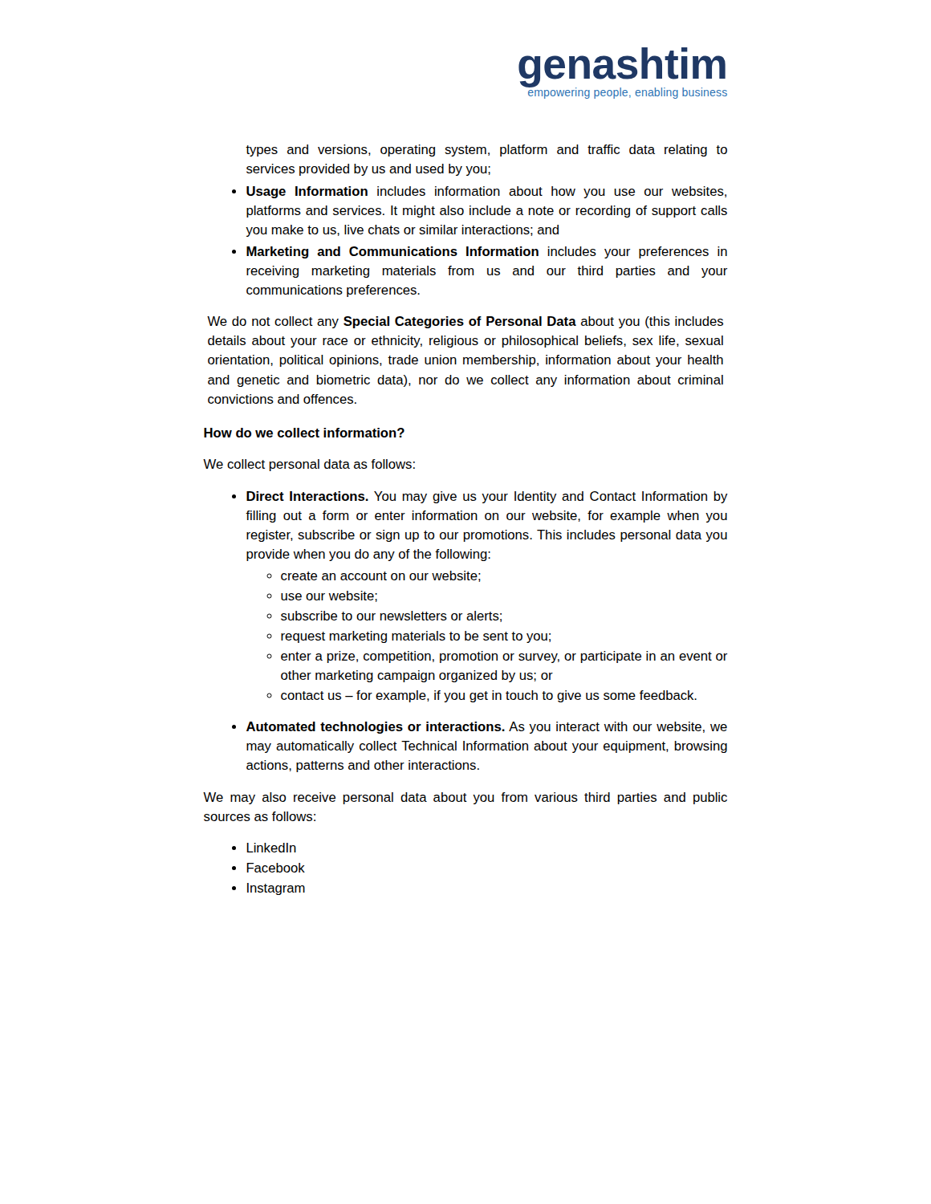genashtim
empowering people, enabling business
types and versions, operating system, platform and traffic data relating to services provided by us and used by you;
Usage Information includes information about how you use our websites, platforms and services. It might also include a note or recording of support calls you make to us, live chats or similar interactions; and
Marketing and Communications Information includes your preferences in receiving marketing materials from us and our third parties and your communications preferences.
We do not collect any Special Categories of Personal Data about you (this includes details about your race or ethnicity, religious or philosophical beliefs, sex life, sexual orientation, political opinions, trade union membership, information about your health and genetic and biometric data), nor do we collect any information about criminal convictions and offences.
How do we collect information?
We collect personal data as follows:
Direct Interactions. You may give us your Identity and Contact Information by filling out a form or enter information on our website, for example when you register, subscribe or sign up to our promotions. This includes personal data you provide when you do any of the following:
create an account on our website;
use our website;
subscribe to our newsletters or alerts;
request marketing materials to be sent to you;
enter a prize, competition, promotion or survey, or participate in an event or other marketing campaign organized by us; or
contact us – for example, if you get in touch to give us some feedback.
Automated technologies or interactions. As you interact with our website, we may automatically collect Technical Information about your equipment, browsing actions, patterns and other interactions.
We may also receive personal data about you from various third parties and public sources as follows:
LinkedIn
Facebook
Instagram